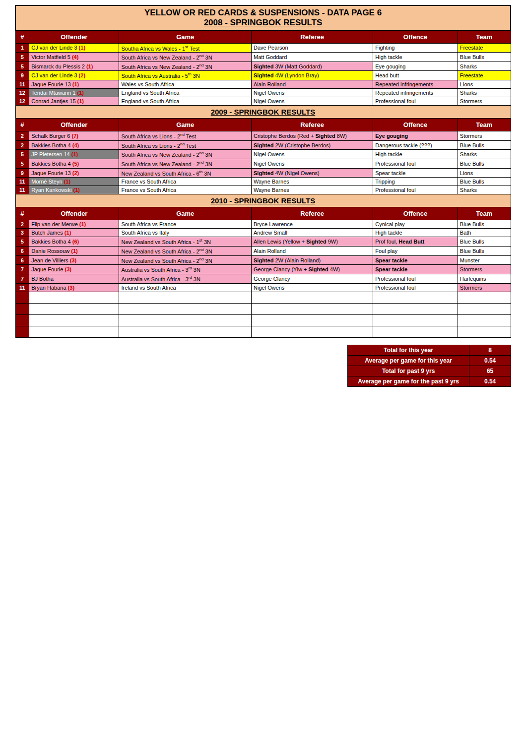| YELLOW OR RED CARDS & SUSPENSIONS - DATA PAGE 6 2008 - SPRINGBOK RESULTS |
| # | Offender | Game | Referee | Offence | Team |
| 1 | CJ van der Linde 3 (1) | Southa Africa vs Wales - 1 st Test | Dave Pearson | Fighting | Freestate |
| 5 | Victor Matfield 5 (4) | South Africa vs New Zealand - 2 nd 3N | Matt Goddard | High tackle | Blue Bulls |
| 5 | Bismarck du Plessis 2 (1) | South Africa vs New Zealand - 2 nd 3N | Sighted 3W (Matt Goddard) | Eye gouging | Sharks |
| 9 | CJ van der Linde 3 (2) | South Africa vs Australia - 5 th 3N | Sighted 4W (Lyndon Bray) | Head butt | Freestate |
| 11 | Jaque Fourie 13 (1) | Wales vs South Africa | Alain Rolland | Repeated infringements | Lions |
| 12 | Tendai Mtawariri 1 (1) | England vs South Africa | Nigel Owens | Repeated infringements | Sharks |
| 12 | Conrad Jantjes 15 (1) | England vs South Africa | Nigel Owens | Professional foul | Stormers |
| 2009 - SPRINGBOK RESULTS |
| # | Offender | Game | Referee | Offence | Team |
| 2 | Schalk Burger 6 (7) | South Africa vs Lions - 2 nd Test | Cristophe Berdos (Red + Sighted 8W) | Eye gouging | Stormers |
| 2 | Bakkies Botha 4 (4) | South Africa vs Lions - 2 nd Test | Sighted 2W (Cristophe Berdos) | Dangerous tackle (???) | Blue Bulls |
| 5 | JP Pietersen 14 (1) | South Africa vs New Zealand - 2 nd 3N | Nigel Owens | High tackle | Sharks |
| 5 | Bakkies Botha 4 (5) | South Africa vs New Zealand - 2 nd 3N | Nigel Owens | Professional foul | Blue Bulls |
| 9 | Jaque Fourie 13 (2) | New Zealand vs South Africa - 6 th 3N | Sighted 4W (Nigel Owens) | Spear tackle | Lions |
| 11 | Morné Steyn (1) | France vs South Africa | Wayne Barnes | Tripping | Blue Bulls |
| 11 | Ryan Kankowski (1) | France vs South Africa | Wayne Barnes | Professional foul | Sharks |
| 2010 - SPRINGBOK RESULTS |
| # | Offender | Game | Referee | Offence | Team |
| 2 | Flip van der Merwe (1) | South Africa vs France | Bryce Lawrence | Cynical play | Blue Bulls |
| 3 | Butch James (1) | South Africa vs Italy | Andrew Small | High tackle | Bath |
| 5 | Bakkies Botha 4 (6) | New Zealand vs South Africa - 1 st 3N | Allen Lewis (Yellow + Sighted 9W) | Prof foul, Head Butt | Blue Bulls |
| 6 | Danie Rossouw (1) | New Zealand vs South Africa - 2 nd 3N | Alain Rolland | Foul play | Blue Bulls |
| 6 | Jean de Villiers (3) | New Zealand vs South Africa - 2 nd 3N | Sighted 2W (Alain Rolland) | Spear tackle | Munster |
| 7 | Jaque Fourie (3) | Australia vs South Africa - 3 rd 3N | George Clancy (Ylw + Sighted 4W) | Spear tackle | Stormers |
| 7 | BJ Botha | Australia vs South Africa - 3 rd 3N | George Clancy | Professional foul | Harlequins |
| 11 | Bryan Habana (3) | Ireland vs South Africa | Nigel Owens | Professional foul | Stormers |
| Total for this year | 8 |
| Average per game for this year | 0.54 |
| Total for past 9 yrs | 65 |
| Average per game for the past 9 yrs | 0.54 |